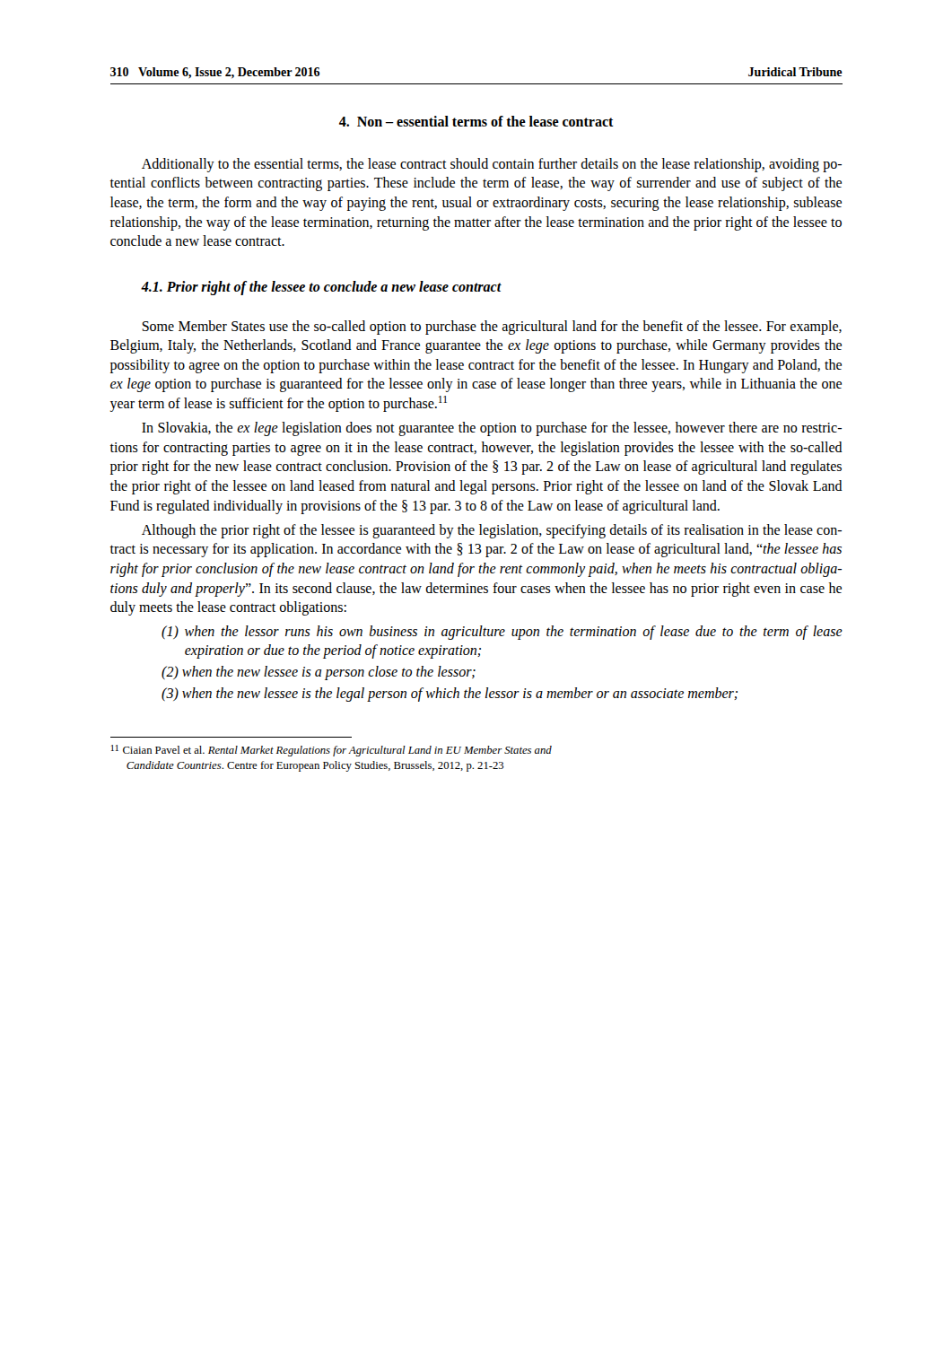310 Volume 6, Issue 2, December 2016 Juridical Tribune
4. Non – essential terms of the lease contract
Additionally to the essential terms, the lease contract should contain further details on the lease relationship, avoiding potential conflicts between contracting parties. These include the term of lease, the way of surrender and use of subject of the lease, the term, the form and the way of paying the rent, usual or extraordinary costs, securing the lease relationship, sublease relationship, the way of the lease termination, returning the matter after the lease termination and the prior right of the lessee to conclude a new lease contract.
4.1. Prior right of the lessee to conclude a new lease contract
Some Member States use the so-called option to purchase the agricultural land for the benefit of the lessee. For example, Belgium, Italy, the Netherlands, Scotland and France guarantee the ex lege options to purchase, while Germany provides the possibility to agree on the option to purchase within the lease contract for the benefit of the lessee. In Hungary and Poland, the ex lege option to purchase is guaranteed for the lessee only in case of lease longer than three years, while in Lithuania the one year term of lease is sufficient for the option to purchase.11
In Slovakia, the ex lege legislation does not guarantee the option to purchase for the lessee, however there are no restrictions for contracting parties to agree on it in the lease contract, however, the legislation provides the lessee with the so-called prior right for the new lease contract conclusion. Provision of the § 13 par. 2 of the Law on lease of agricultural land regulates the prior right of the lessee on land leased from natural and legal persons. Prior right of the lessee on land of the Slovak Land Fund is regulated individually in provisions of the § 13 par. 3 to 8 of the Law on lease of agricultural land.
Although the prior right of the lessee is guaranteed by the legislation, specifying details of its realisation in the lease contract is necessary for its application. In accordance with the § 13 par. 2 of the Law on lease of agricultural land, “the lessee has right for prior conclusion of the new lease contract on land for the rent commonly paid, when he meets his contractual obligations duly and properly”. In its second clause, the law determines four cases when the lessee has no prior right even in case he duly meets the lease contract obligations:
(1) when the lessor runs his own business in agriculture upon the termination of lease due to the term of lease expiration or due to the period of notice expiration;
(2) when the new lessee is a person close to the lessor;
(3) when the new lessee is the legal person of which the lessor is a member or an associate member;
11 Ciaian Pavel et al. Rental Market Regulations for Agricultural Land in EU Member States and Candidate Countries. Centre for European Policy Studies, Brussels, 2012, p. 21-23